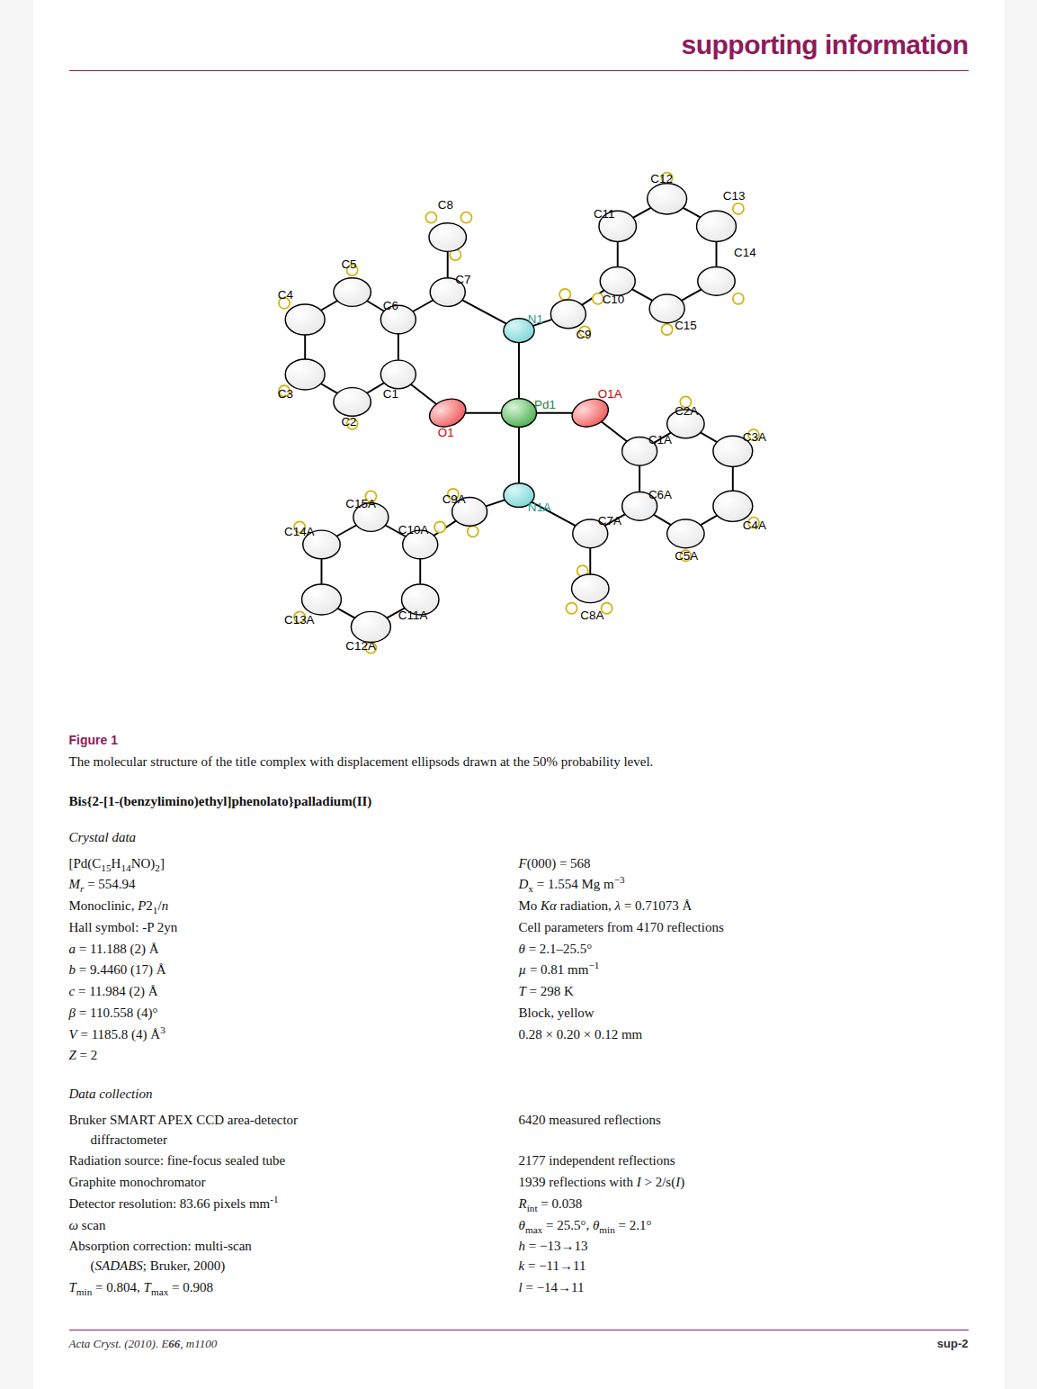supporting information
C8 C7 C6 C1 C5 C4 C3 C2 C9 C10 C11 C12 C13 C14 C15 C8A C7A C6A C1A C5A C4A C3A C2A C9A C10A C11A C12A C13A C14A C15A O1 O1A N1 N1A Pd1
Figure 1
The molecular structure of the title complex with displacement ellipsods drawn at the 50% probability level.
Bis{2-[1-(benzylimino)ethyl]phenolato}palladium(II)
Crystal data
| [Pd(C 15 H 14 NO) 2 ] | F (000) = 568 |
| M r = 554.94 | D x = 1.554 Mg m −3 |
| Monoclinic, P 2 1 / n | Mo Kα radiation, λ = 0.71073 Å |
| Hall symbol: -P 2yn | Cell parameters from 4170 reflections |
| a = 11.188 (2) Å | θ = 2.1–25.5° |
| b = 9.4460 (17) Å | µ = 0.81 mm −1 |
| c = 11.984 (2) Å | T = 298 K |
| β = 110.558 (4)° | Block, yellow |
| V = 1185.8 (4) Å 3 | 0.28 × 0.20 × 0.12 mm |
| Z = 2 | |
Data collection
| Bruker SMART APEX CCD area-detector diffractometer | 6420 measured reflections |
| Radiation source: fine-focus sealed tube | 2177 independent reflections |
| Graphite monochromator | 1939 reflections with I > 2/s( I ) |
| Detector resolution: 83.66 pixels mm -1 | R int = 0.038 |
| ω scan | θ max = 25.5°, θ min = 2.1° |
| Absorption correction: multi-scan ( SADABS ; Bruker, 2000) | h = −13→13 k = −11→11 |
| T min = 0.804, T max = 0.908 | l = −14→11 |
Acta Cryst. (2010). E66, m1100
sup-2